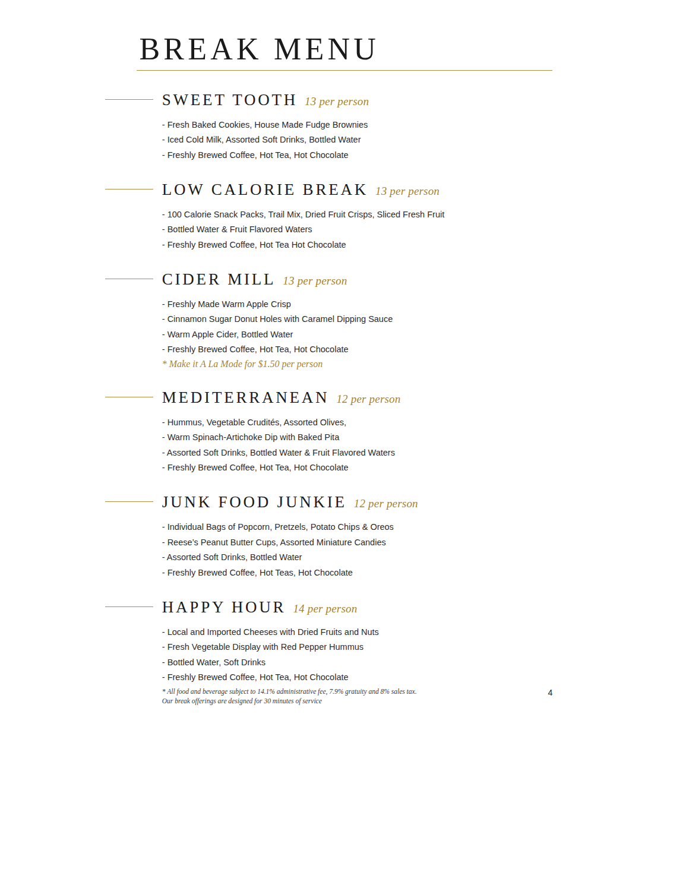BREAK MENU
SWEET TOOTH
13 per person
Fresh Baked Cookies, House Made Fudge Brownies
Iced Cold Milk, Assorted Soft Drinks, Bottled Water
Freshly Brewed Coffee, Hot Tea, Hot Chocolate
LOW CALORIE BREAK
13 per person
100 Calorie Snack Packs, Trail Mix, Dried Fruit Crisps, Sliced Fresh Fruit
Bottled Water & Fruit Flavored Waters
Freshly Brewed Coffee, Hot Tea Hot Chocolate
CIDER MILL
13 per person
Freshly Made Warm Apple Crisp
Cinnamon Sugar Donut Holes with Caramel Dipping Sauce
Warm Apple Cider, Bottled Water
Freshly Brewed Coffee, Hot Tea, Hot Chocolate
* Make it A La Mode for $1.50 per person
MEDITERRANEAN
12 per person
Hummus, Vegetable Crudités, Assorted Olives,
Warm Spinach-Artichoke Dip with Baked Pita
Assorted Soft Drinks, Bottled Water & Fruit Flavored Waters
Freshly Brewed Coffee, Hot Tea, Hot Chocolate
JUNK FOOD JUNKIE
12 per person
Individual Bags of Popcorn, Pretzels, Potato Chips & Oreos
Reese’s Peanut Butter Cups, Assorted Miniature Candies
Assorted Soft Drinks, Bottled Water
Freshly Brewed Coffee, Hot Teas, Hot Chocolate
HAPPY HOUR
14 per person
Local and Imported Cheeses with Dried Fruits and Nuts
Fresh Vegetable Display with Red Pepper Hummus
Bottled Water, Soft Drinks
Freshly Brewed Coffee, Hot Tea, Hot Chocolate
* All food and beverage subject to 14.1% administrative fee, 7.9% gratuity and 8% sales tax.
Our break offerings are designed for 30 minutes of service
4